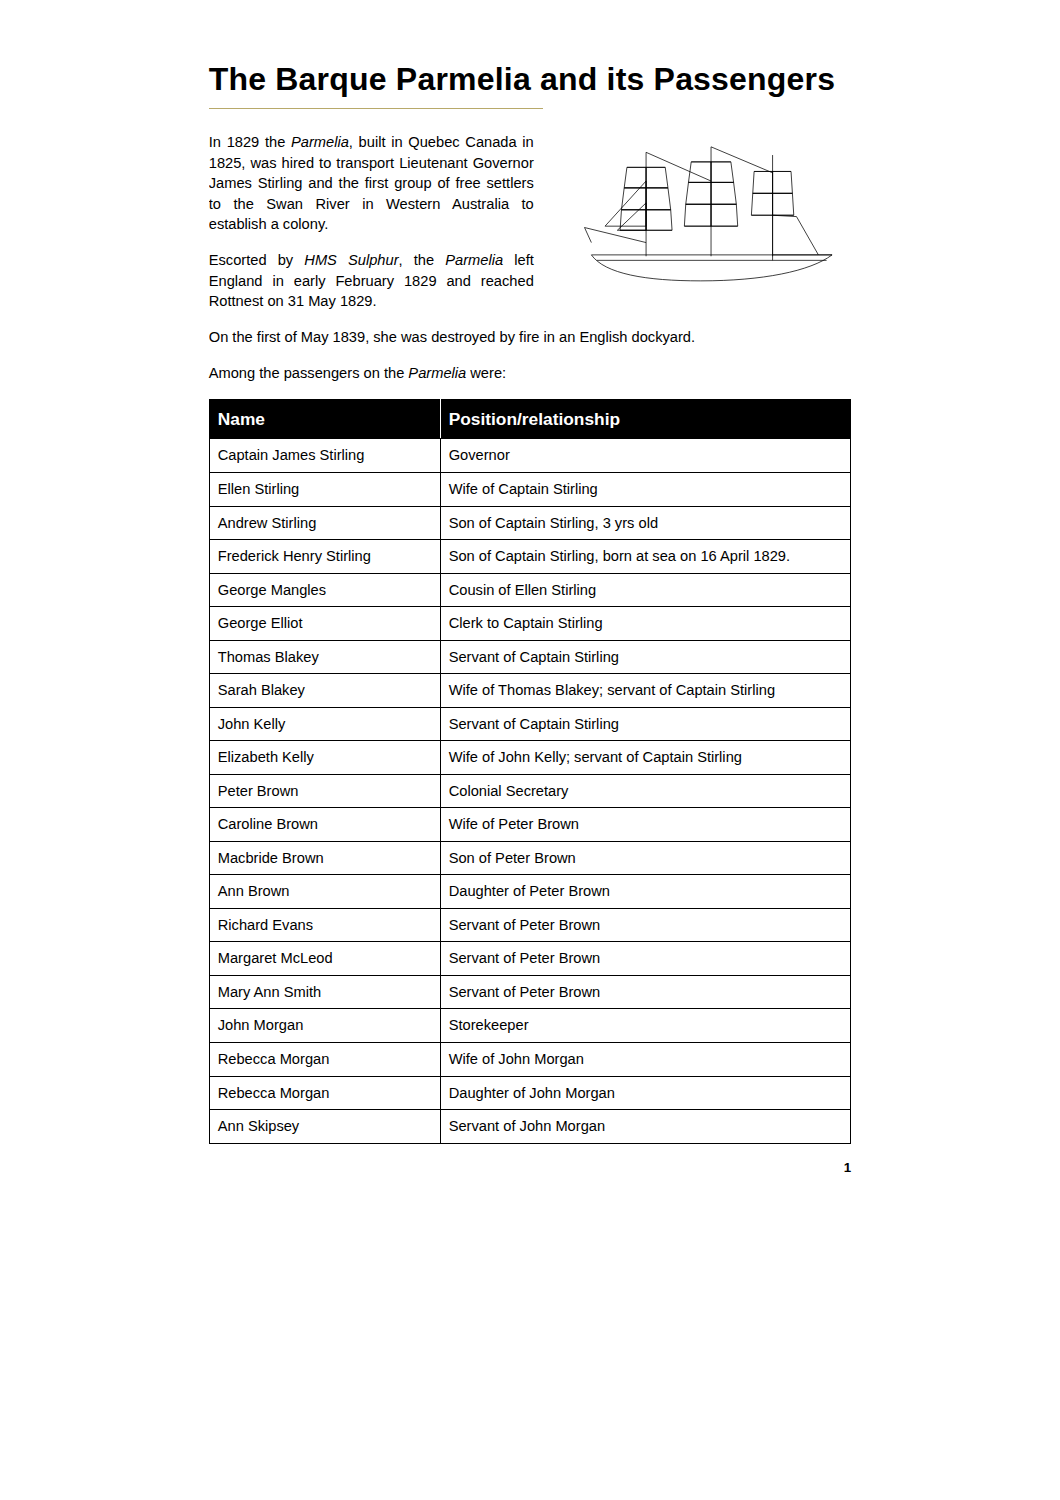The Barque Parmelia and its Passengers
In 1829 the Parmelia, built in Quebec Canada in 1825, was hired to transport Lieutenant Governor James Stirling and the first group of free settlers to the Swan River in Western Australia to establish a colony.
Escorted by HMS Sulphur, the Parmelia left England in early February 1829 and reached Rottnest on 31 May 1829.
On the first of May 1839, she was destroyed by fire in an English dockyard.
Among the passengers on the Parmelia were:
| Name | Position/relationship |
| --- | --- |
| Captain James Stirling | Governor |
| Ellen Stirling | Wife of Captain Stirling |
| Andrew Stirling | Son of Captain Stirling, 3 yrs old |
| Frederick Henry Stirling | Son of Captain Stirling, born at sea on 16 April 1829. |
| George Mangles | Cousin of Ellen Stirling |
| George Elliot | Clerk to Captain Stirling |
| Thomas Blakey | Servant of Captain Stirling |
| Sarah Blakey | Wife of Thomas Blakey; servant of Captain Stirling |
| John Kelly | Servant of Captain Stirling |
| Elizabeth Kelly | Wife of John Kelly; servant of Captain Stirling |
| Peter Brown | Colonial Secretary |
| Caroline Brown | Wife of Peter Brown |
| Macbride Brown | Son of Peter Brown |
| Ann Brown | Daughter of Peter Brown |
| Richard Evans | Servant of Peter Brown |
| Margaret McLeod | Servant of Peter Brown |
| Mary Ann Smith | Servant of Peter Brown |
| John Morgan | Storekeeper |
| Rebecca Morgan | Wife of John Morgan |
| Rebecca Morgan | Daughter of John Morgan |
| Ann Skipsey | Servant of John Morgan |
1